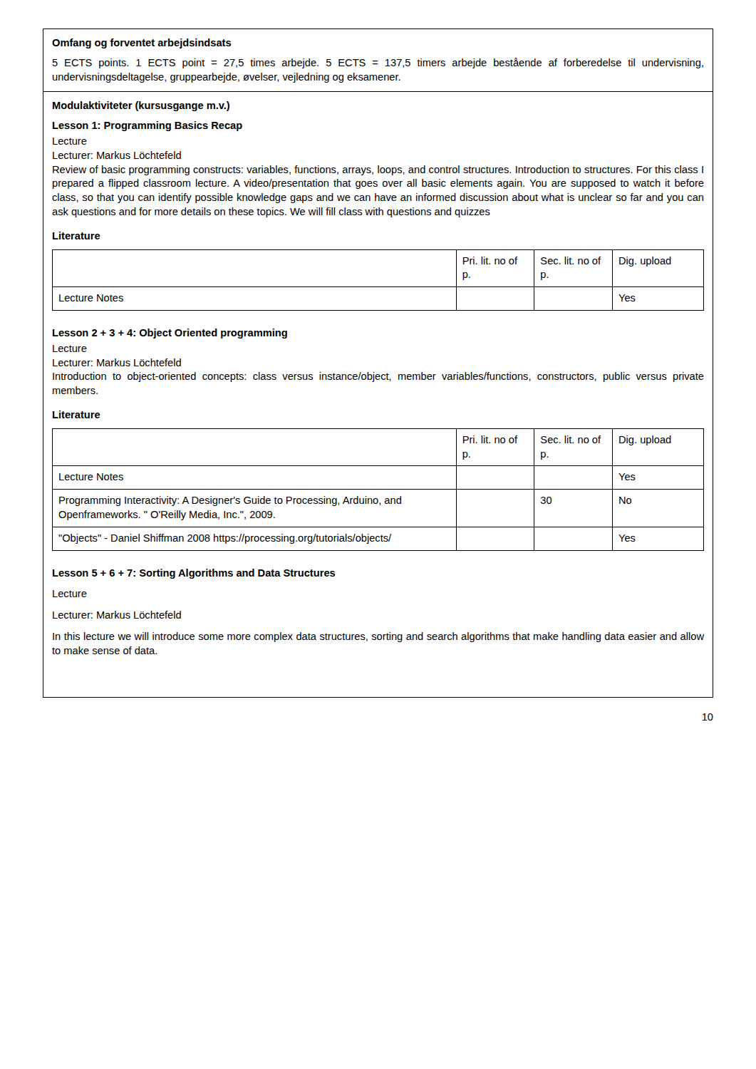Omfang og forventet arbejdsindsats
5 ECTS points. 1 ECTS point = 27,5 times arbejde. 5 ECTS = 137,5 timers arbejde bestående af forberedelse til undervisning, undervisningsdeltagelse, gruppearbejde, øvelser, vejledning og eksamener.
Modulaktiviteter (kursusgange m.v.)
Lesson 1: Programming Basics Recap
Lecture
Lecturer: Markus Löchtefeld
Review of basic programming constructs: variables, functions, arrays, loops, and control structures. Introduction to structures. For this class I prepared a flipped classroom lecture. A video/presentation that goes over all basic elements again. You are supposed to watch it before class, so that you can identify possible knowledge gaps and we can have an informed discussion about what is unclear so far and you can ask questions and for more details on these topics. We will fill class with questions and quizzes
Literature
| | Pri. lit. no of p. | Sec. lit. no of p. | Dig. upload |
| --- | --- | --- | --- |
| Lecture Notes | | | Yes |
Lesson 2 + 3 + 4: Object Oriented programming
Lecture
Lecturer: Markus Löchtefeld
Introduction to object-oriented concepts: class versus instance/object, member variables/functions, constructors, public versus private members.
Literature
| | Pri. lit. no of p. | Sec. lit. no of p. | Dig. upload |
| --- | --- | --- | --- |
| Lecture Notes | | | Yes |
| Programming Interactivity: A Designer's Guide to Processing, Arduino, and Openframeworks. " O'Reilly Media, Inc.", 2009. | | 30 | No |
| "Objects" - Daniel Shiffman 2008 https://processing.org/tutorials/objects/ | | | Yes |
Lesson 5 + 6 + 7: Sorting Algorithms and Data Structures
Lecture
Lecturer: Markus Löchtefeld
In this lecture we will introduce some more complex data structures, sorting and search algorithms that make handling data easier and allow to make sense of data.
10